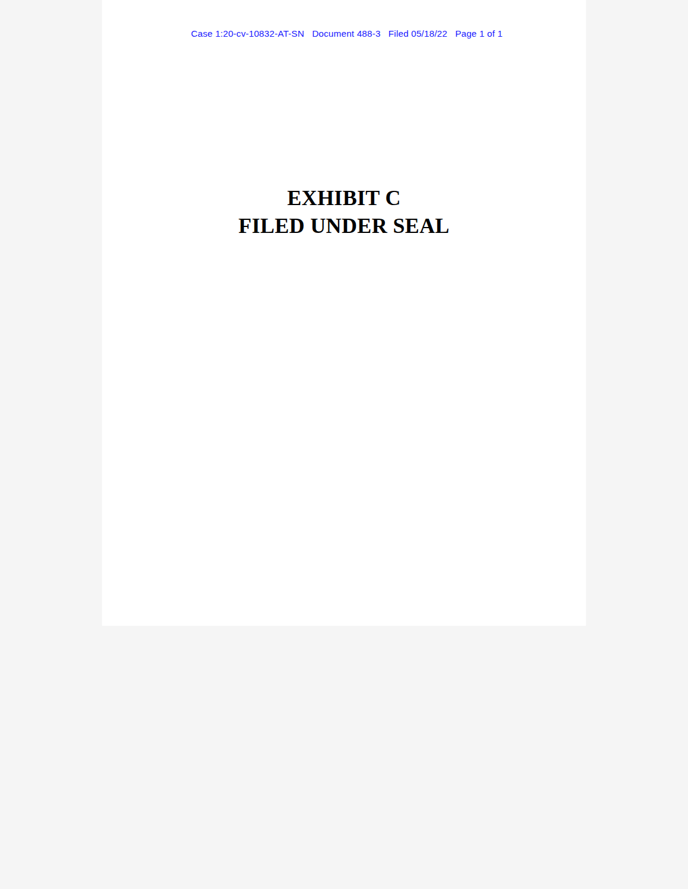Case 1:20-cv-10832-AT-SN Document 488-3 Filed 05/18/22 Page 1 of 1
EXHIBIT C
FILED UNDER SEAL